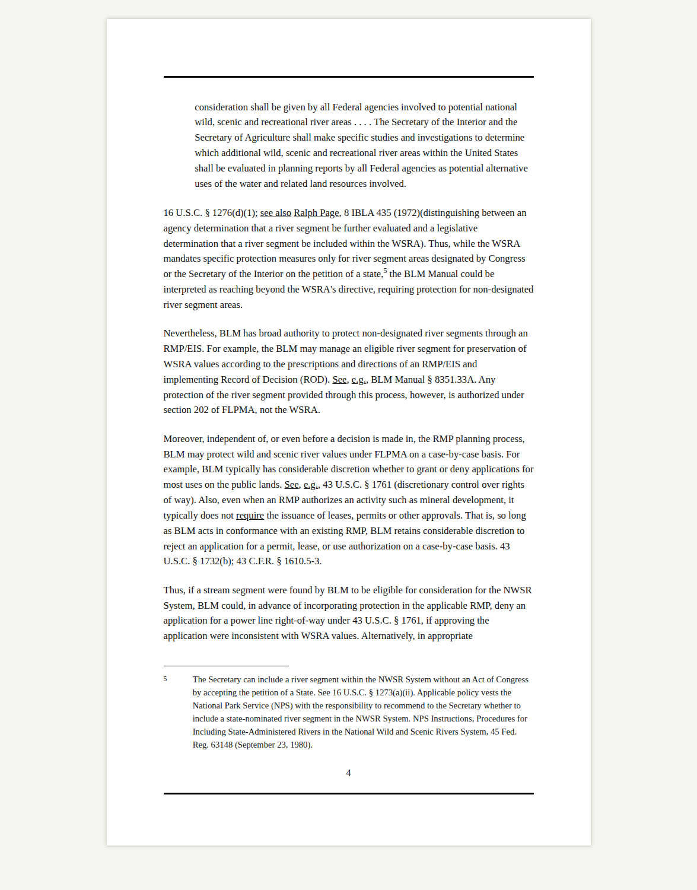consideration shall be given by all Federal agencies involved to potential national wild, scenic and recreational river areas . . . . The Secretary of the Interior and the Secretary of Agriculture shall make specific studies and investigations to determine which additional wild, scenic and recreational river areas within the United States shall be evaluated in planning reports by all Federal agencies as potential alternative uses of the water and related land resources involved.
16 U.S.C. § 1276(d)(1); see also Ralph Page, 8 IBLA 435 (1972)(distinguishing between an agency determination that a river segment be further evaluated and a legislative determination that a river segment be included within the WSRA). Thus, while the WSRA mandates specific protection measures only for river segment areas designated by Congress or the Secretary of the Interior on the petition of a state,5 the BLM Manual could be interpreted as reaching beyond the WSRA's directive, requiring protection for non-designated river segment areas.
Nevertheless, BLM has broad authority to protect non-designated river segments through an RMP/EIS. For example, the BLM may manage an eligible river segment for preservation of WSRA values according to the prescriptions and directions of an RMP/EIS and implementing Record of Decision (ROD). See, e.g., BLM Manual § 8351.33A. Any protection of the river segment provided through this process, however, is authorized under section 202 of FLPMA, not the WSRA.
Moreover, independent of, or even before a decision is made in, the RMP planning process, BLM may protect wild and scenic river values under FLPMA on a case-by-case basis. For example, BLM typically has considerable discretion whether to grant or deny applications for most uses on the public lands. See, e.g., 43 U.S.C. § 1761 (discretionary control over rights of way). Also, even when an RMP authorizes an activity such as mineral development, it typically does not require the issuance of leases, permits or other approvals. That is, so long as BLM acts in conformance with an existing RMP, BLM retains considerable discretion to reject an application for a permit, lease, or use authorization on a case-by-case basis. 43 U.S.C. § 1732(b); 43 C.F.R. § 1610.5-3.
Thus, if a stream segment were found by BLM to be eligible for consideration for the NWSR System, BLM could, in advance of incorporating protection in the applicable RMP, deny an application for a power line right-of-way under 43 U.S.C. § 1761, if approving the application were inconsistent with WSRA values. Alternatively, in appropriate
5
The Secretary can include a river segment within the NWSR System without an Act of Congress by accepting the petition of a State. See 16 U.S.C. § 1273(a)(ii). Applicable policy vests the National Park Service (NPS) with the responsibility to recommend to the Secretary whether to include a state-nominated river segment in the NWSR System. NPS Instructions, Procedures for Including State-Administered Rivers in the National Wild and Scenic Rivers System, 45 Fed. Reg. 63148 (September 23, 1980).
4